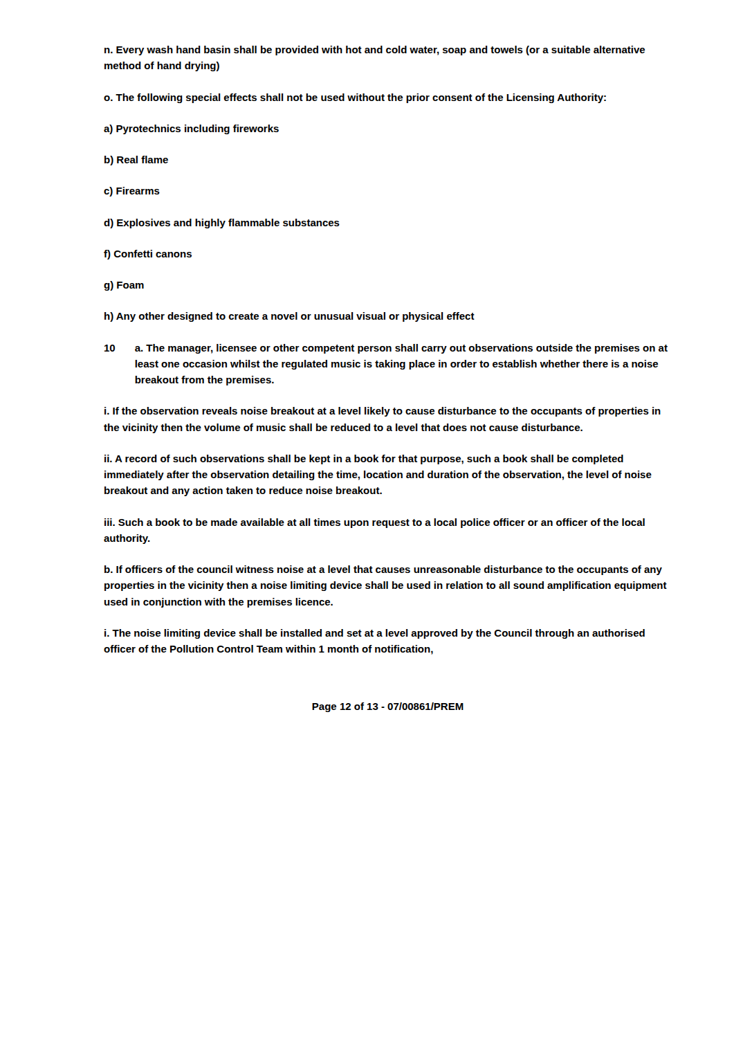n. Every wash hand basin shall be provided with hot and cold water, soap and towels (or a suitable alternative method of hand drying)
o. The following special effects shall not be used without the prior consent of the Licensing Authority:
a) Pyrotechnics including fireworks
b) Real flame
c) Firearms
d) Explosives and highly flammable substances
f) Confetti canons
g) Foam
h) Any other designed to create a novel or unusual visual or physical effect
10
a. The manager, licensee or other competent person shall carry out observations outside the premises on at least one occasion whilst the regulated music is taking place in order to establish whether there is a noise breakout from the premises.
i. If the observation reveals noise breakout at a level likely to cause disturbance to the occupants of properties in the vicinity then the volume of music shall be reduced to a level that does not cause disturbance.
ii. A record of such observations shall be kept in a book for that purpose, such a book shall be completed immediately after the observation detailing the time, location and duration of the observation, the level of noise breakout and any action taken to reduce noise breakout.
iii. Such a book to be made available at all times upon request to a local police officer or an officer of the local authority.
b. If officers of the council witness noise at a level that causes unreasonable disturbance to the occupants of any properties in the vicinity then a noise limiting device shall be used in relation to all sound amplification equipment used in conjunction with the premises licence.
i. The noise limiting device shall be installed and set at a level approved by the Council through an authorised officer of the Pollution Control Team within 1 month of notification,
Page 12 of 13 - 07/00861/PREM